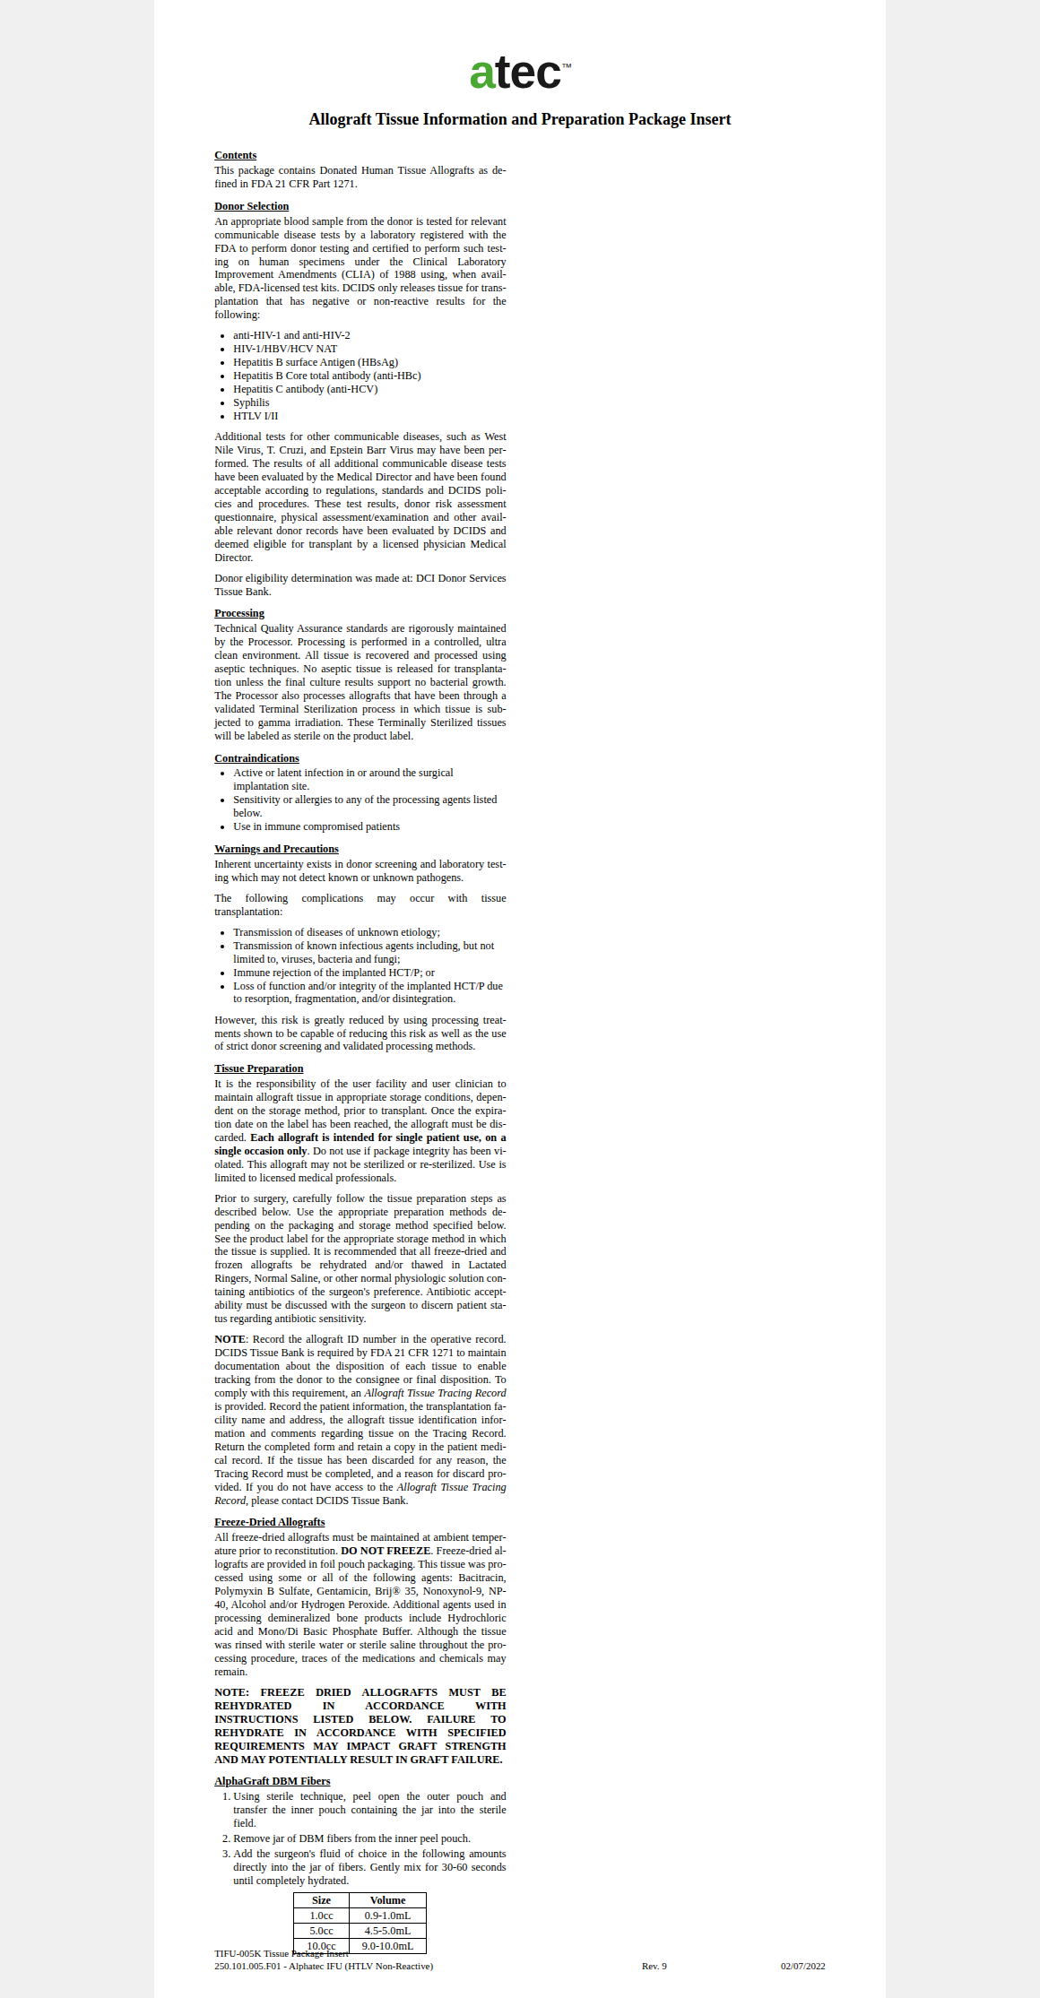atec™
Allograft Tissue Information and Preparation Package Insert
Contents
This package contains Donated Human Tissue Allografts as defined in FDA 21 CFR Part 1271.
Donor Selection
An appropriate blood sample from the donor is tested for relevant communicable disease tests by a laboratory registered with the FDA to perform donor testing and certified to perform such testing on human specimens under the Clinical Laboratory Improvement Amendments (CLIA) of 1988 using, when available, FDA-licensed test kits. DCIDS only releases tissue for transplantation that has negative or non-reactive results for the following:
anti-HIV-1 and anti-HIV-2
HIV-1/HBV/HCV NAT
Hepatitis B surface Antigen (HBsAg)
Hepatitis B Core total antibody (anti-HBc)
Hepatitis C antibody (anti-HCV)
Syphilis
HTLV I/II
Additional tests for other communicable diseases, such as West Nile Virus, T. Cruzi, and Epstein Barr Virus may have been performed. The results of all additional communicable disease tests have been evaluated by the Medical Director and have been found acceptable according to regulations, standards and DCIDS policies and procedures. These test results, donor risk assessment questionnaire, physical assessment/examination and other available relevant donor records have been evaluated by DCIDS and deemed eligible for transplant by a licensed physician Medical Director.
Donor eligibility determination was made at: DCI Donor Services Tissue Bank.
Processing
Technical Quality Assurance standards are rigorously maintained by the Processor. Processing is performed in a controlled, ultra clean environment. All tissue is recovered and processed using aseptic techniques. No aseptic tissue is released for transplantation unless the final culture results support no bacterial growth. The Processor also processes allografts that have been through a validated Terminal Sterilization process in which tissue is subjected to gamma irradiation. These Terminally Sterilized tissues will be labeled as sterile on the product label.
Contraindications
Active or latent infection in or around the surgical implantation site.
Sensitivity or allergies to any of the processing agents listed below.
Use in immune compromised patients
Warnings and Precautions
Inherent uncertainty exists in donor screening and laboratory testing which may not detect known or unknown pathogens.
The following complications may occur with tissue transplantation:
Transmission of diseases of unknown etiology;
Transmission of known infectious agents including, but not limited to, viruses, bacteria and fungi;
Immune rejection of the implanted HCT/P; or
Loss of function and/or integrity of the implanted HCT/P due to resorption, fragmentation, and/or disintegration.
However, this risk is greatly reduced by using processing treatments shown to be capable of reducing this risk as well as the use of strict donor screening and validated processing methods.
Tissue Preparation
It is the responsibility of the user facility and user clinician to maintain allograft tissue in appropriate storage conditions, dependent on the storage method, prior to transplant. Once the expiration date on the label has been reached, the allograft must be discarded. Each allograft is intended for single patient use, on a single occasion only. Do not use if package integrity has been violated. This allograft may not be sterilized or re-sterilized. Use is limited to licensed medical professionals.
Prior to surgery, carefully follow the tissue preparation steps as described below. Use the appropriate preparation methods depending on the packaging and storage method specified below. See the product label for the appropriate storage method in which the tissue is supplied. It is recommended that all freeze-dried and frozen allografts be rehydrated and/or thawed in Lactated Ringers, Normal Saline, or other normal physiologic solution containing antibiotics of the surgeon's preference. Antibiotic acceptability must be discussed with the surgeon to discern patient status regarding antibiotic sensitivity.
NOTE: Record the allograft ID number in the operative record. DCIDS Tissue Bank is required by FDA 21 CFR 1271 to maintain documentation about the disposition of each tissue to enable tracking from the donor to the consignee or final disposition. To comply with this requirement, an Allograft Tissue Tracing Record is provided. Record the patient information, the transplantation facility name and address, the allograft tissue identification information and comments regarding tissue on the Tracing Record. Return the completed form and retain a copy in the patient medical record. If the tissue has been discarded for any reason, the Tracing Record must be completed, and a reason for discard provided. If you do not have access to the Allograft Tissue Tracing Record, please contact DCIDS Tissue Bank.
Freeze-Dried Allografts
All freeze-dried allografts must be maintained at ambient temperature prior to reconstitution. DO NOT FREEZE. Freeze-dried allografts are provided in foil pouch packaging. This tissue was processed using some or all of the following agents: Bacitracin, Polymyxin B Sulfate, Gentamicin, Brij® 35, Nonoxynol-9, NP-40, Alcohol and/or Hydrogen Peroxide. Additional agents used in processing demineralized bone products include Hydrochloric acid and Mono/Di Basic Phosphate Buffer. Although the tissue was rinsed with sterile water or sterile saline throughout the processing procedure, traces of the medications and chemicals may remain.
NOTE: FREEZE DRIED ALLOGRAFTS MUST BE REHYDRATED IN ACCORDANCE WITH INSTRUCTIONS LISTED BELOW. FAILURE TO REHYDRATE IN ACCORDANCE WITH SPECIFIED REQUIREMENTS MAY IMPACT GRAFT STRENGTH AND MAY POTENTIALLY RESULT IN GRAFT FAILURE.
AlphaGraft DBM Fibers
Using sterile technique, peel open the outer pouch and transfer the inner pouch containing the jar into the sterile field.
Remove jar of DBM fibers from the inner peel pouch.
Add the surgeon's fluid of choice in the following amounts directly into the jar of fibers. Gently mix for 30-60 seconds until completely hydrated.
| Size | Volume |
| --- | --- |
| 1.0cc | 0.9-1.0mL |
| 5.0cc | 4.5-5.0mL |
| 10.0cc | 9.0-10.0mL |
TIFU-005K Tissue Package Insert
250.101.005.F01 - Alphatec IFU (HTLV Non-Reactive) Rev. 9 02/07/2022